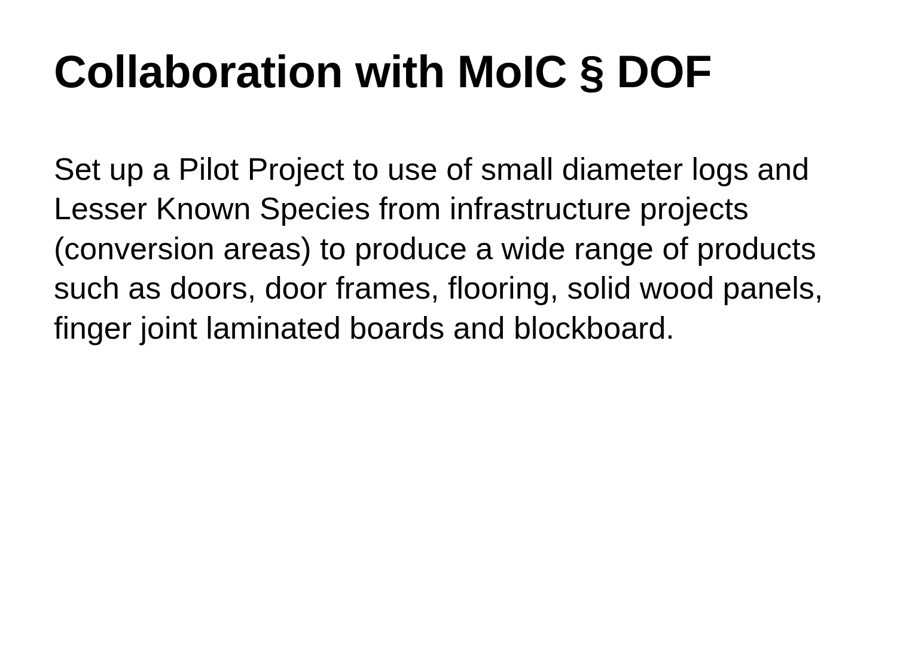Collaboration with MoIC § DOF
Set up a Pilot Project to use of small diameter logs and Lesser Known Species from infrastructure projects (conversion areas) to produce a wide range of products such as doors, door frames, flooring, solid wood panels, finger joint laminated boards and blockboard.